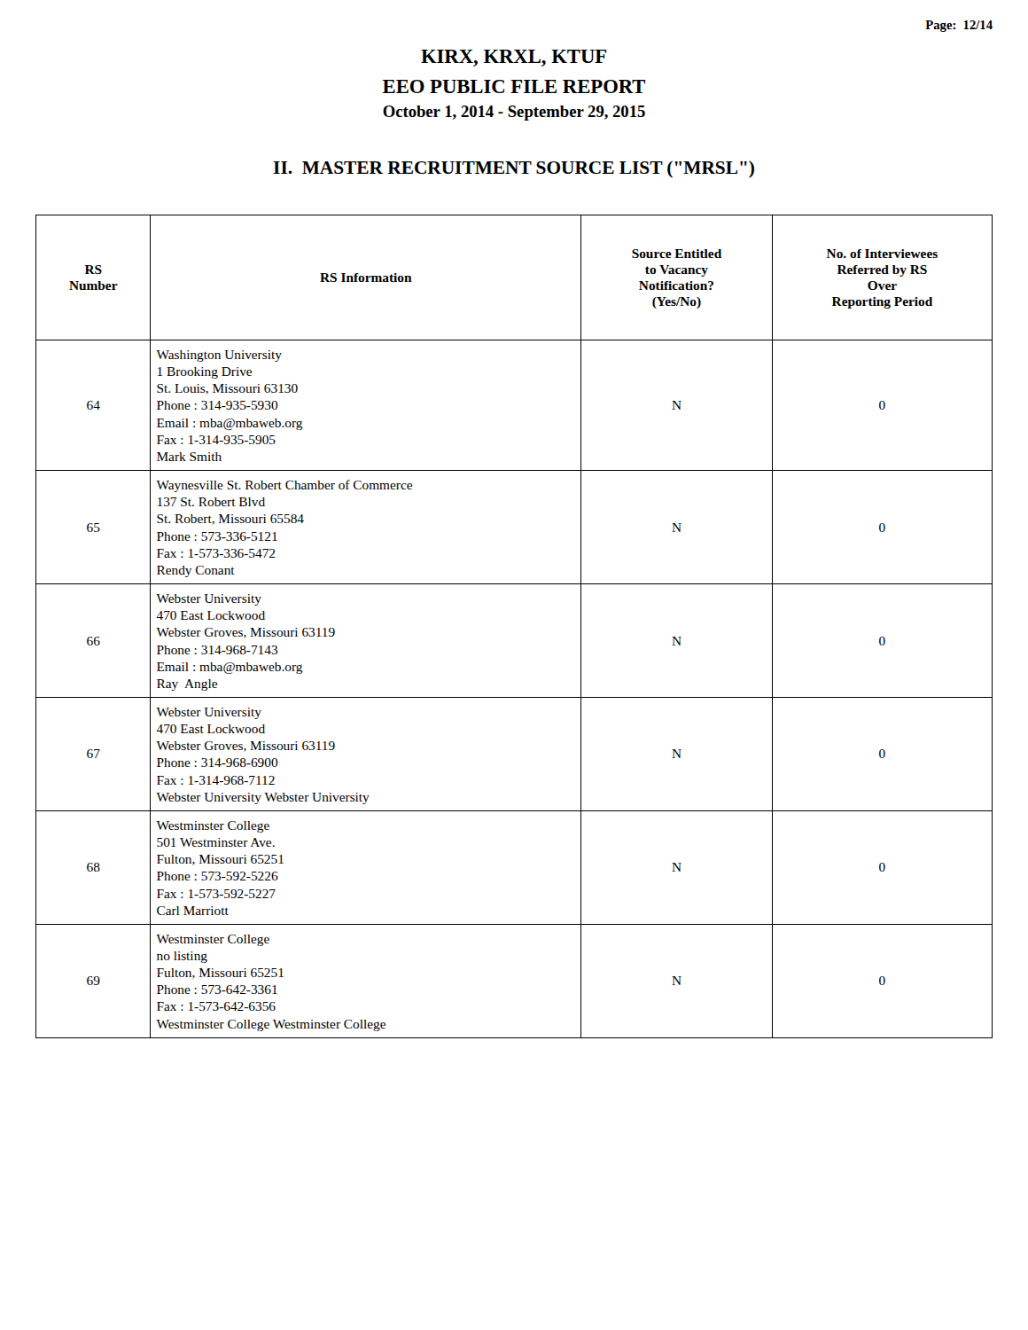Page: 12/14
KIRX, KRXL, KTUF
EEO PUBLIC FILE REPORT
October 1, 2014 - September 29, 2015
II. MASTER RECRUITMENT SOURCE LIST ("MRSL")
| RS Number | RS Information | Source Entitled to Vacancy Notification? (Yes/No) | No. of Interviewees Referred by RS Over Reporting Period |
| --- | --- | --- | --- |
| 64 | Washington University 1 Brooking Drive St. Louis, Missouri 63130 Phone : 314-935-5930 Email : mba@mbaweb.org Fax : 1-314-935-5905 Mark Smith | N | 0 |
| 65 | Waynesville St. Robert Chamber of Commerce 137 St. Robert Blvd St. Robert, Missouri 65584 Phone : 573-336-5121 Fax : 1-573-336-5472 Rendy Conant | N | 0 |
| 66 | Webster University 470 East Lockwood Webster Groves, Missouri 63119 Phone : 314-968-7143 Email : mba@mbaweb.org Ray Angle | N | 0 |
| 67 | Webster University 470 East Lockwood Webster Groves, Missouri 63119 Phone : 314-968-6900 Fax : 1-314-968-7112 Webster University Webster University | N | 0 |
| 68 | Westminster College 501 Westminster Ave. Fulton, Missouri 65251 Phone : 573-592-5226 Fax : 1-573-592-5227 Carl Marriott | N | 0 |
| 69 | Westminster College no listing Fulton, Missouri 65251 Phone : 573-642-3361 Fax : 1-573-642-6356 Westminster College Westminster College | N | 0 |